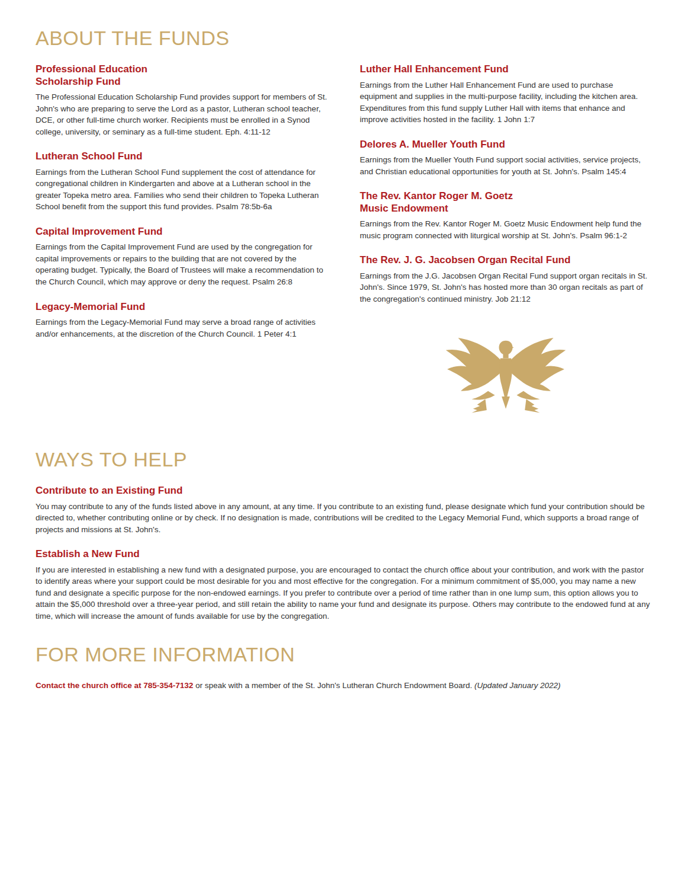About the Funds
Professional Education
Scholarship Fund
The Professional Education Scholarship Fund provides support for members of St. John's who are preparing to serve the Lord as a pastor, Lutheran school teacher, DCE, or other full-time church worker. Recipients must be enrolled in a Synod college, university, or seminary as a full-time student. Eph. 4:11-12
Lutheran School Fund
Earnings from the Lutheran School Fund supplement the cost of attendance for congregational children in Kindergarten and above at a Lutheran school in the greater Topeka metro area. Families who send their children to Topeka Lutheran School benefit from the support this fund provides. Psalm 78:5b-6a
Capital Improvement Fund
Earnings from the Capital Improvement Fund are used by the congregation for capital improvements or repairs to the building that are not covered by the operating budget. Typically, the Board of Trustees will make a recommendation to the Church Council, which may approve or deny the request. Psalm 26:8
Legacy-Memorial Fund
Earnings from the Legacy-Memorial Fund may serve a broad range of activities and/or enhancements, at the discretion of the Church Council. 1 Peter 4:1
Luther Hall Enhancement Fund
Earnings from the Luther Hall Enhancement Fund are used to purchase equipment and supplies in the multi-purpose facility, including the kitchen area. Expenditures from this fund supply Luther Hall with items that enhance and improve activities hosted in the facility. 1 John 1:7
Delores A. Mueller Youth Fund
Earnings from the Mueller Youth Fund support social activities, service projects, and Christian educational opportunities for youth at St. John's. Psalm 145:4
The Rev. Kantor Roger M. Goetz
Music Endowment
Earnings from the Rev. Kantor Roger M. Goetz Music Endowment help fund the music program connected with liturgical worship at St. John's. Psalm 96:1-2
The Rev. J. G. Jacobsen Organ Recital Fund
Earnings from the J.G. Jacobsen Organ Recital Fund support organ recitals in St. John's. Since 1979, St. John's has hosted more than 30 organ recitals as part of the congregation's continued ministry. Job 21:12
Ways to Help
Contribute to an Existing Fund
You may contribute to any of the funds listed above in any amount, at any time. If you contribute to an existing fund, please designate which fund your contribution should be directed to, whether contributing online or by check. If no designation is made, contributions will be credited to the Legacy Memorial Fund, which supports a broad range of projects and missions at St. John's.
Establish a New Fund
If you are interested in establishing a new fund with a designated purpose, you are encouraged to contact the church office about your contribution, and work with the pastor to identify areas where your support could be most desirable for you and most effective for the congregation. For a minimum commitment of $5,000, you may name a new fund and designate a specific purpose for the non-endowed earnings. If you prefer to contribute over a period of time rather than in one lump sum, this option allows you to attain the $5,000 threshold over a three-year period, and still retain the ability to name your fund and designate its purpose. Others may contribute to the endowed fund at any time, which will increase the amount of funds available for use by the congregation.
For More Information
Contact the church office at 785-354-7132 or speak with a member of the St. John's Lutheran Church Endowment Board. (Updated January 2022)